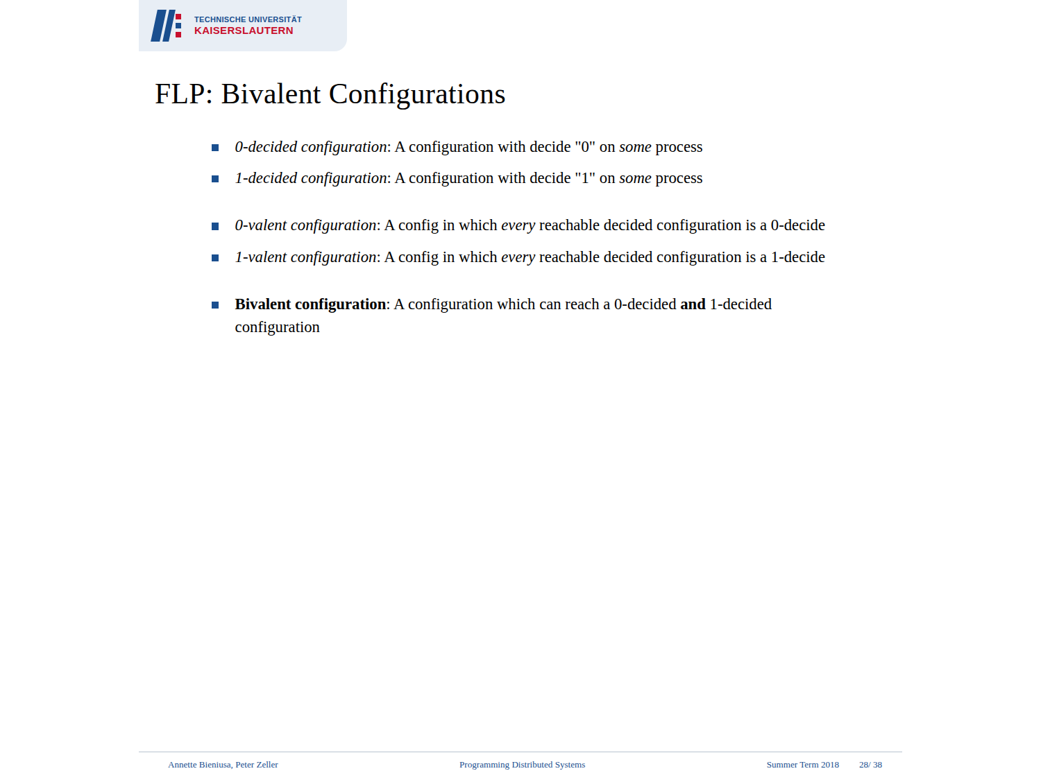Technische Universität
Kaiserslautern
FLP: Bivalent Configurations
0-decided configuration: A configuration with decide "0" on some process
1-decided configuration: A configuration with decide "1" on some process
0-valent configuration: A config in which every reachable decided configuration is a 0-decide
1-valent configuration: A config in which every reachable decided configuration is a 1-decide
Bivalent configuration: A configuration which can reach a 0-decided and 1-decided configuration
Annette Bieniusa, Peter Zeller
Programming Distributed Systems
Summer Term 201828/ 38